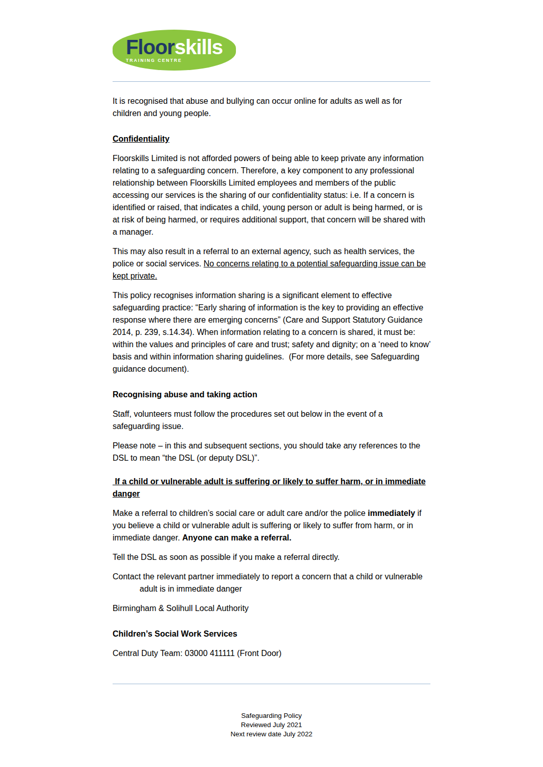Floor skills TRAINING CENTRE
It is recognised that abuse and bullying can occur online for adults as well as for children and young people.
Confidentiality
Floorskills Limited is not afforded powers of being able to keep private any information relating to a safeguarding concern. Therefore, a key component to any professional relationship between Floorskills Limited employees and members of the public accessing our services is the sharing of our confidentiality status: i.e. If a concern is identified or raised, that indicates a child, young person or adult is being harmed, or is at risk of being harmed, or requires additional support, that concern will be shared with a manager.
This may also result in a referral to an external agency, such as health services, the police or social services. No concerns relating to a potential safeguarding issue can be kept private.
This policy recognises information sharing is a significant element to effective safeguarding practice: “Early sharing of information is the key to providing an effective response where there are emerging concerns” (Care and Support Statutory Guidance 2014, p. 239, s.14.34). When information relating to a concern is shared, it must be: within the values and principles of care and trust; safety and dignity; on a ‘need to know’ basis and within information sharing guidelines. (For more details, see Safeguarding guidance document).
Recognising abuse and taking action
Staff, volunteers must follow the procedures set out below in the event of a safeguarding issue.
Please note – in this and subsequent sections, you should take any references to the DSL to mean “the DSL (or deputy DSL)”.
If a child or vulnerable adult is suffering or likely to suffer harm, or in immediate danger
Make a referral to children’s social care or adult care and/or the police immediately if you believe a child or vulnerable adult is suffering or likely to suffer from harm, or in immediate danger. Anyone can make a referral.
Tell the DSL as soon as possible if you make a referral directly.
Contact the relevant partner immediately to report a concern that a child or vulnerable adult is in immediate danger
Birmingham & Solihull Local Authority
Children’s Social Work Services
Central Duty Team: 03000 411111 (Front Door)
Safeguarding Policy
Reviewed July 2021
Next review date July 2022